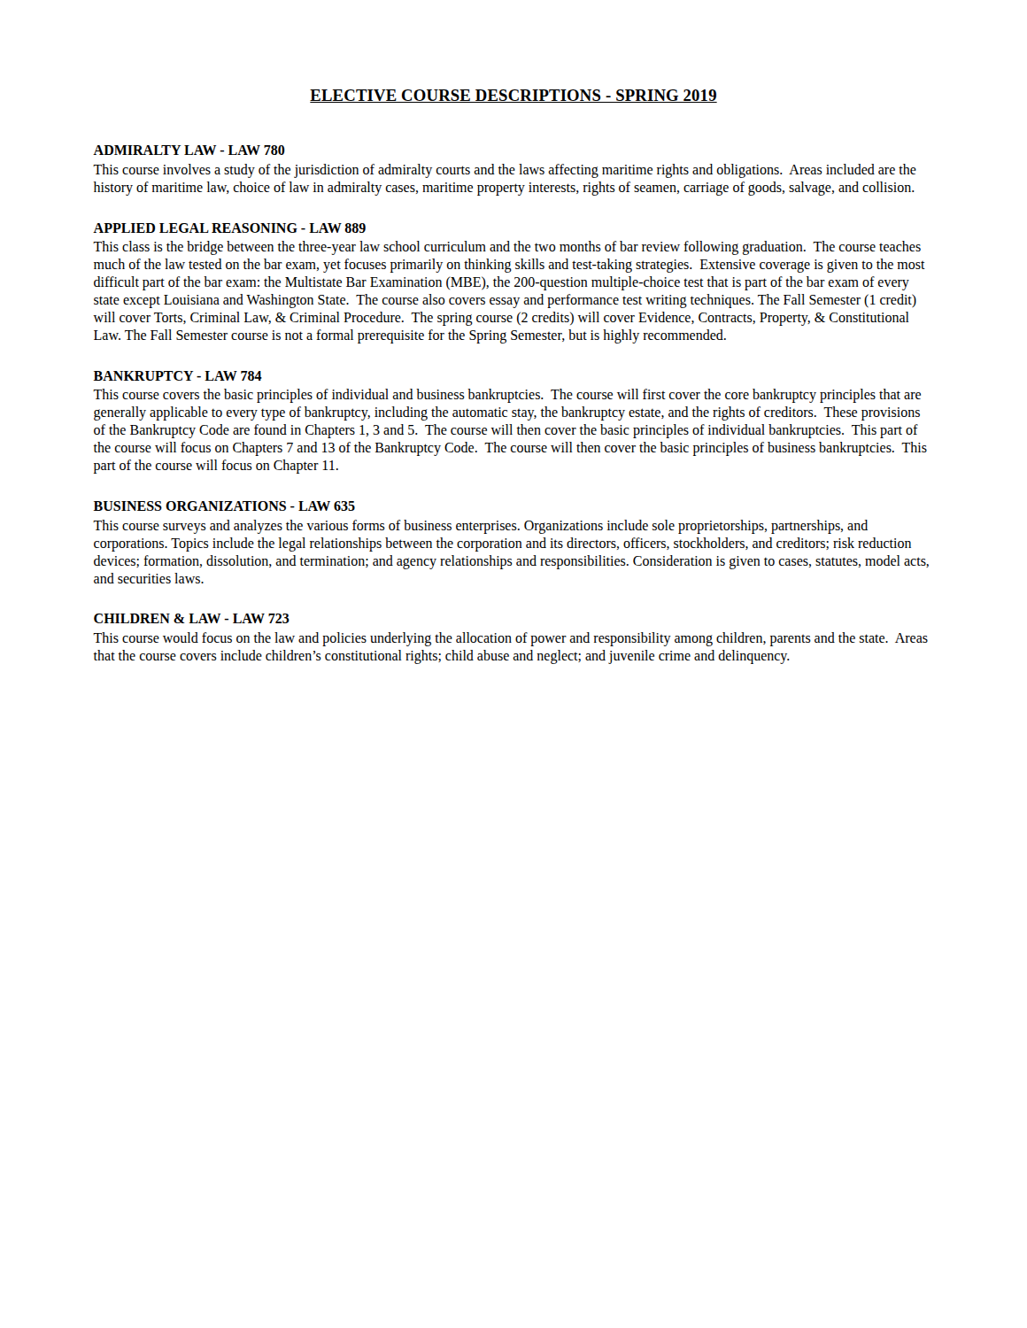ELECTIVE COURSE DESCRIPTIONS - SPRING 2019
ADMIRALTY LAW - LAW 780
This course involves a study of the jurisdiction of admiralty courts and the laws affecting maritime rights and obligations. Areas included are the history of maritime law, choice of law in admiralty cases, maritime property interests, rights of seamen, carriage of goods, salvage, and collision.
APPLIED LEGAL REASONING - LAW 889
This class is the bridge between the three-year law school curriculum and the two months of bar review following graduation. The course teaches much of the law tested on the bar exam, yet focuses primarily on thinking skills and test-taking strategies. Extensive coverage is given to the most difficult part of the bar exam: the Multistate Bar Examination (MBE), the 200-question multiple-choice test that is part of the bar exam of every state except Louisiana and Washington State. The course also covers essay and performance test writing techniques. The Fall Semester (1 credit) will cover Torts, Criminal Law, & Criminal Procedure. The spring course (2 credits) will cover Evidence, Contracts, Property, & Constitutional Law. The Fall Semester course is not a formal prerequisite for the Spring Semester, but is highly recommended.
BANKRUPTCY - LAW 784
This course covers the basic principles of individual and business bankruptcies. The course will first cover the core bankruptcy principles that are generally applicable to every type of bankruptcy, including the automatic stay, the bankruptcy estate, and the rights of creditors. These provisions of the Bankruptcy Code are found in Chapters 1, 3 and 5. The course will then cover the basic principles of individual bankruptcies. This part of the course will focus on Chapters 7 and 13 of the Bankruptcy Code. The course will then cover the basic principles of business bankruptcies. This part of the course will focus on Chapter 11.
BUSINESS ORGANIZATIONS - LAW 635
This course surveys and analyzes the various forms of business enterprises. Organizations include sole proprietorships, partnerships, and corporations. Topics include the legal relationships between the corporation and its directors, officers, stockholders, and creditors; risk reduction devices; formation, dissolution, and termination; and agency relationships and responsibilities. Consideration is given to cases, statutes, model acts, and securities laws.
CHILDREN & LAW - LAW 723
This course would focus on the law and policies underlying the allocation of power and responsibility among children, parents and the state. Areas that the course covers include children’s constitutional rights; child abuse and neglect; and juvenile crime and delinquency.